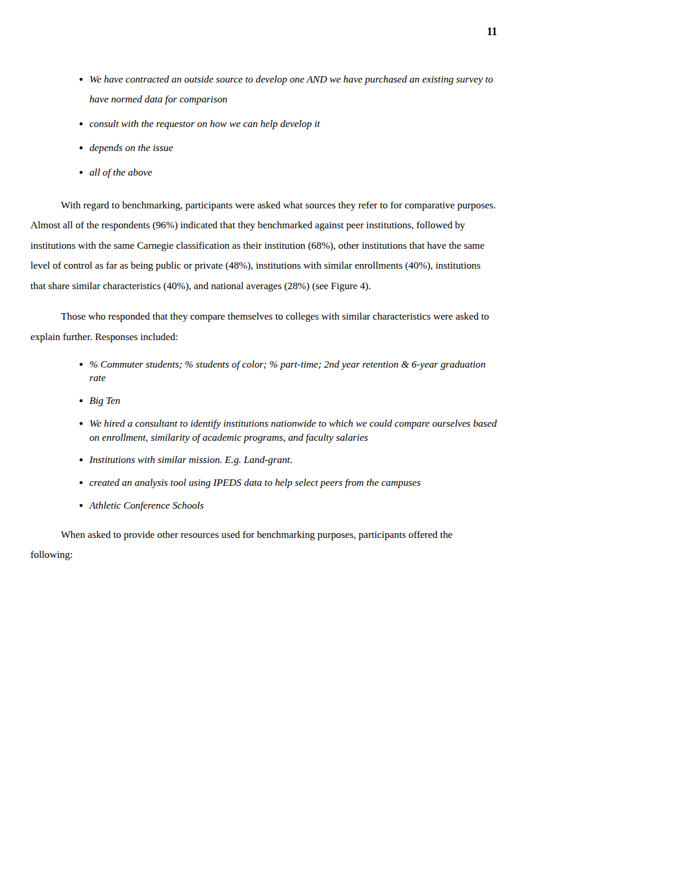11
We have contracted an outside source to develop one AND we have purchased an existing survey to have normed data for comparison
consult with the requestor on how we can help develop it
depends on the issue
all of the above
With regard to benchmarking, participants were asked what sources they refer to for comparative purposes. Almost all of the respondents (96%) indicated that they benchmarked against peer institutions, followed by institutions with the same Carnegie classification as their institution (68%), other institutions that have the same level of control as far as being public or private (48%), institutions with similar enrollments (40%), institutions that share similar characteristics (40%), and national averages (28%) (see Figure 4).
Those who responded that they compare themselves to colleges with similar characteristics were asked to explain further. Responses included:
% Commuter students; % students of color; % part-time; 2nd year retention & 6-year graduation rate
Big Ten
We hired a consultant to identify institutions nationwide to which we could compare ourselves based on enrollment, similarity of academic programs, and faculty salaries
Institutions with similar mission. E.g. Land-grant.
created an analysis tool using IPEDS data to help select peers from the campuses
Athletic Conference Schools
When asked to provide other resources used for benchmarking purposes, participants offered the following: